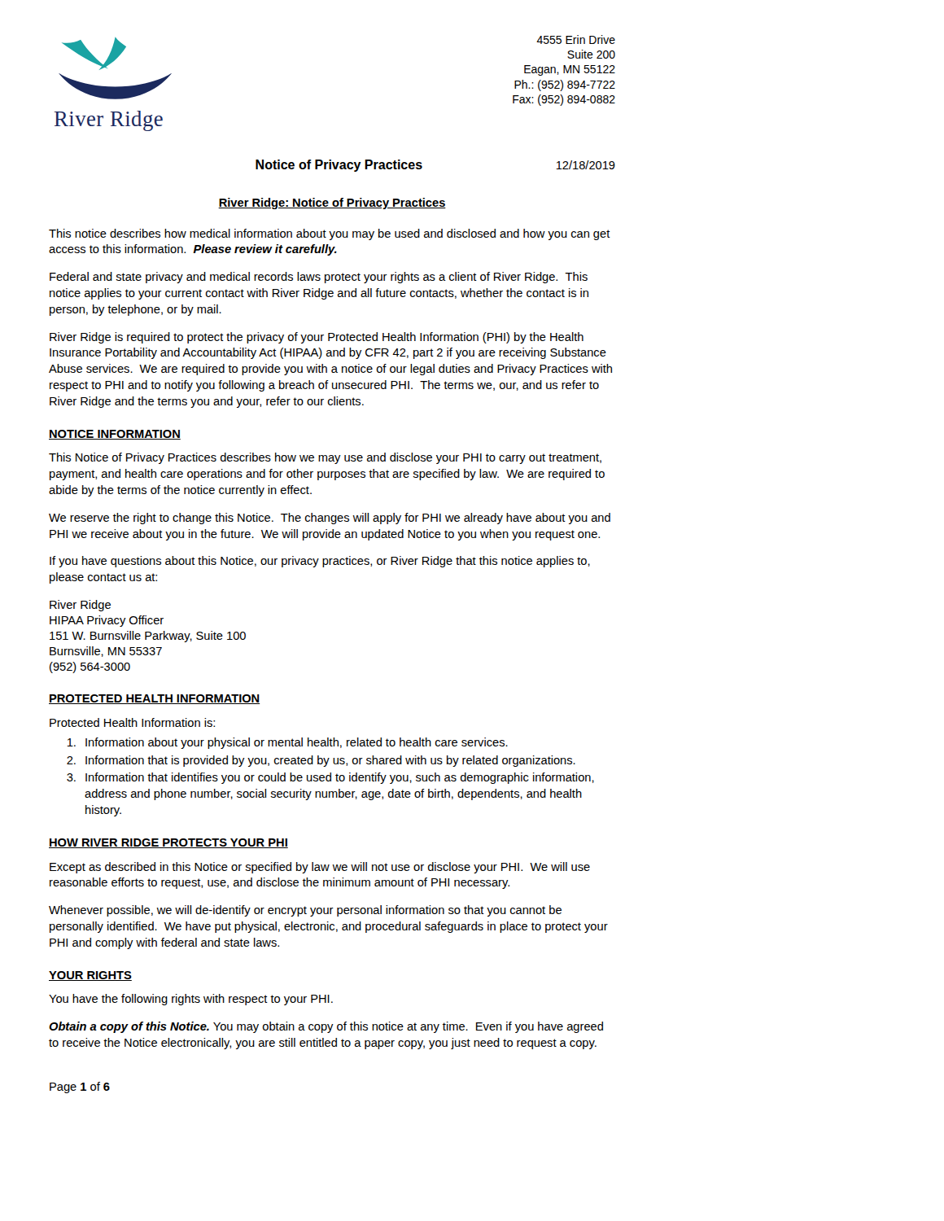River Ridge
4555 Erin Drive
Suite 200
Eagan, MN 55122
Ph.: (952) 894-7722
Fax: (952) 894-0882
Notice of Privacy Practices
12/18/2019
River Ridge: Notice of Privacy Practices
This notice describes how medical information about you may be used and disclosed and how you can get access to this information. Please review it carefully.
Federal and state privacy and medical records laws protect your rights as a client of River Ridge. This notice applies to your current contact with River Ridge and all future contacts, whether the contact is in person, by telephone, or by mail.
River Ridge is required to protect the privacy of your Protected Health Information (PHI) by the Health Insurance Portability and Accountability Act (HIPAA) and by CFR 42, part 2 if you are receiving Substance Abuse services. We are required to provide you with a notice of our legal duties and Privacy Practices with respect to PHI and to notify you following a breach of unsecured PHI. The terms we, our, and us refer to River Ridge and the terms you and your, refer to our clients.
NOTICE INFORMATION
This Notice of Privacy Practices describes how we may use and disclose your PHI to carry out treatment, payment, and health care operations and for other purposes that are specified by law. We are required to abide by the terms of the notice currently in effect.
We reserve the right to change this Notice. The changes will apply for PHI we already have about you and PHI we receive about you in the future. We will provide an updated Notice to you when you request one.
If you have questions about this Notice, our privacy practices, or River Ridge that this notice applies to, please contact us at:
River Ridge
HIPAA Privacy Officer
151 W. Burnsville Parkway, Suite 100
Burnsville, MN 55337
(952) 564-3000
PROTECTED HEALTH INFORMATION
Protected Health Information is:
Information about your physical or mental health, related to health care services.
Information that is provided by you, created by us, or shared with us by related organizations.
Information that identifies you or could be used to identify you, such as demographic information, address and phone number, social security number, age, date of birth, dependents, and health history.
HOW RIVER RIDGE PROTECTS YOUR PHI
Except as described in this Notice or specified by law we will not use or disclose your PHI. We will use reasonable efforts to request, use, and disclose the minimum amount of PHI necessary.
Whenever possible, we will de-identify or encrypt your personal information so that you cannot be personally identified. We have put physical, electronic, and procedural safeguards in place to protect your PHI and comply with federal and state laws.
YOUR RIGHTS
You have the following rights with respect to your PHI.
Obtain a copy of this Notice. You may obtain a copy of this notice at any time. Even if you have agreed to receive the Notice electronically, you are still entitled to a paper copy, you just need to request a copy.
Page 1 of 6